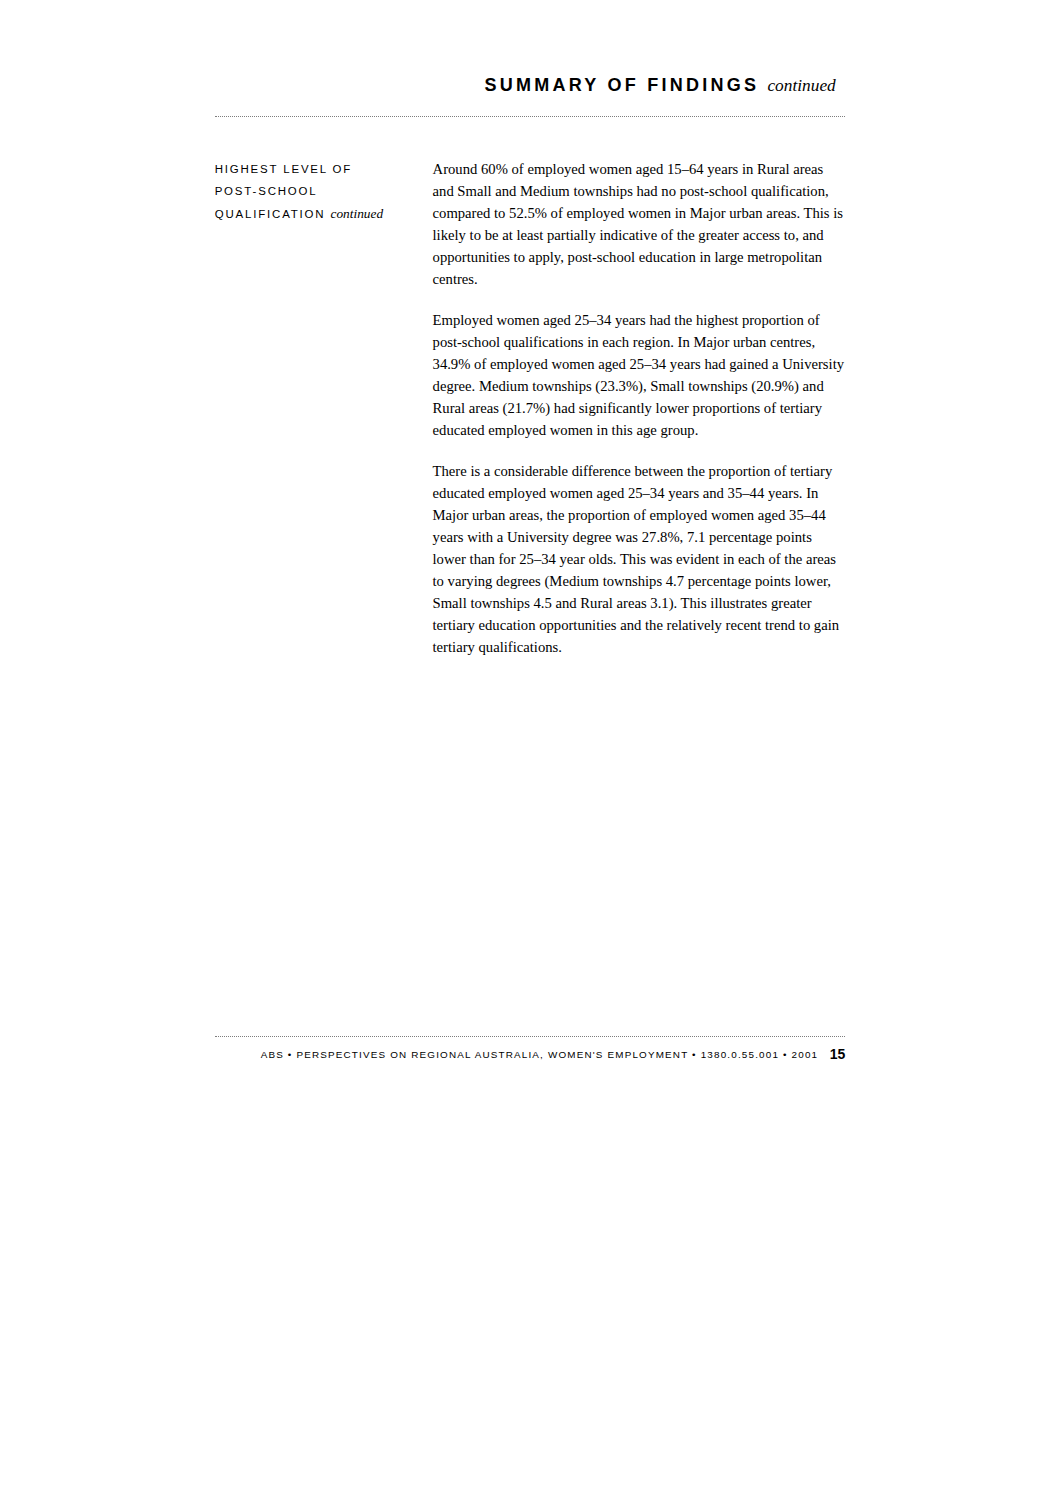SUMMARY OF FINDINGS continued
Highest level of post-school qualification continued
Around 60% of employed women aged 15–64 years in Rural areas and Small and Medium townships had no post-school qualification, compared to 52.5% of employed women in Major urban areas. This is likely to be at least partially indicative of the greater access to, and opportunities to apply, post-school education in large metropolitan centres.
Employed women aged 25–34 years had the highest proportion of post-school qualifications in each region. In Major urban centres, 34.9% of employed women aged 25–34 years had gained a University degree. Medium townships (23.3%), Small townships (20.9%) and Rural areas (21.7%) had significantly lower proportions of tertiary educated employed women in this age group.
There is a considerable difference between the proportion of tertiary educated employed women aged 25–34 years and 35–44 years. In Major urban areas, the proportion of employed women aged 35–44 years with a University degree was 27.8%, 7.1 percentage points lower than for 25–34 year olds. This was evident in each of the areas to varying degrees (Medium townships 4.7 percentage points lower, Small townships 4.5 and Rural areas 3.1). This illustrates greater tertiary education opportunities and the relatively recent trend to gain tertiary qualifications.
ABS • PERSPECTIVES ON REGIONAL AUSTRALIA, WOMEN'S EMPLOYMENT • 1380.0.55.001 • 200115